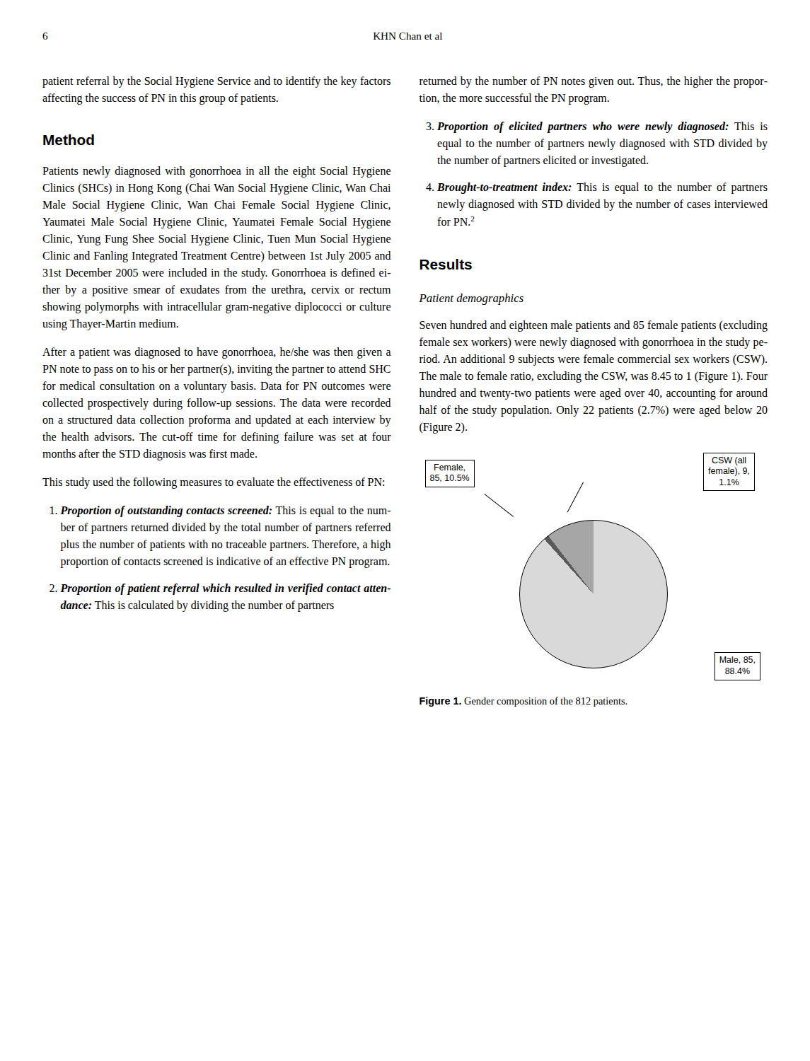6 KHN Chan et al
patient referral by the Social Hygiene Service and to identify the key factors affecting the success of PN in this group of patients.
Method
Patients newly diagnosed with gonorrhoea in all the eight Social Hygiene Clinics (SHCs) in Hong Kong (Chai Wan Social Hygiene Clinic, Wan Chai Male Social Hygiene Clinic, Wan Chai Female Social Hygiene Clinic, Yaumatei Male Social Hygiene Clinic, Yaumatei Female Social Hygiene Clinic, Yung Fung Shee Social Hygiene Clinic, Tuen Mun Social Hygiene Clinic and Fanling Integrated Treatment Centre) between 1st July 2005 and 31st December 2005 were included in the study. Gonorrhoea is defined either by a positive smear of exudates from the urethra, cervix or rectum showing polymorphs with intracellular gram-negative diplococci or culture using Thayer-Martin medium.
After a patient was diagnosed to have gonorrhoea, he/she was then given a PN note to pass on to his or her partner(s), inviting the partner to attend SHC for medical consultation on a voluntary basis. Data for PN outcomes were collected prospectively during follow-up sessions. The data were recorded on a structured data collection proforma and updated at each interview by the health advisors. The cut-off time for defining failure was set at four months after the STD diagnosis was first made.
This study used the following measures to evaluate the effectiveness of PN:
Proportion of outstanding contacts screened: This is equal to the number of partners returned divided by the total number of partners referred plus the number of patients with no traceable partners. Therefore, a high proportion of contacts screened is indicative of an effective PN program.
Proportion of patient referral which resulted in verified contact attendance: This is calculated by dividing the number of partners
returned by the number of PN notes given out. Thus, the higher the proportion, the more successful the PN program.
Proportion of elicited partners who were newly diagnosed: This is equal to the number of partners newly diagnosed with STD divided by the number of partners elicited or investigated.
Brought-to-treatment index: This is equal to the number of partners newly diagnosed with STD divided by the number of cases interviewed for PN.2
Results
Patient demographics
Seven hundred and eighteen male patients and 85 female patients (excluding female sex workers) were newly diagnosed with gonorrhoea in the study period. An additional 9 subjects were female commercial sex workers (CSW). The male to female ratio, excluding the CSW, was 8.45 to 1 (Figure 1). Four hundred and twenty-two patients were aged over 40, accounting for around half of the study population. Only 22 patients (2.7%) were aged below 20 (Figure 2).
Female,
85, 10.5%
CSW (all
female), 9,
1.1%
Male, 85,
88.4%
Figure 1. Gender composition of the 812 patients.